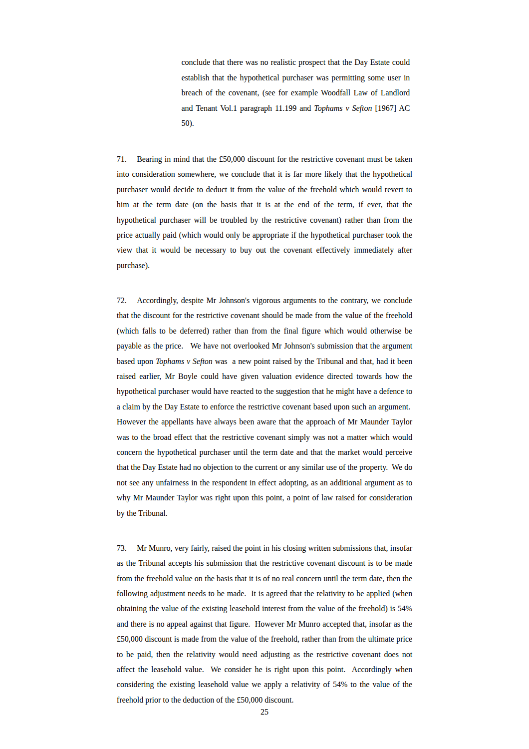conclude that there was no realistic prospect that the Day Estate could establish that the hypothetical purchaser was permitting some user in breach of the covenant, (see for example Woodfall Law of Landlord and Tenant Vol.1 paragraph 11.199 and Tophams v Sefton [1967] AC 50).
71. Bearing in mind that the £50,000 discount for the restrictive covenant must be taken into consideration somewhere, we conclude that it is far more likely that the hypothetical purchaser would decide to deduct it from the value of the freehold which would revert to him at the term date (on the basis that it is at the end of the term, if ever, that the hypothetical purchaser will be troubled by the restrictive covenant) rather than from the price actually paid (which would only be appropriate if the hypothetical purchaser took the view that it would be necessary to buy out the covenant effectively immediately after purchase).
72. Accordingly, despite Mr Johnson's vigorous arguments to the contrary, we conclude that the discount for the restrictive covenant should be made from the value of the freehold (which falls to be deferred) rather than from the final figure which would otherwise be payable as the price. We have not overlooked Mr Johnson's submission that the argument based upon Tophams v Sefton was a new point raised by the Tribunal and that, had it been raised earlier, Mr Boyle could have given valuation evidence directed towards how the hypothetical purchaser would have reacted to the suggestion that he might have a defence to a claim by the Day Estate to enforce the restrictive covenant based upon such an argument. However the appellants have always been aware that the approach of Mr Maunder Taylor was to the broad effect that the restrictive covenant simply was not a matter which would concern the hypothetical purchaser until the term date and that the market would perceive that the Day Estate had no objection to the current or any similar use of the property. We do not see any unfairness in the respondent in effect adopting, as an additional argument as to why Mr Maunder Taylor was right upon this point, a point of law raised for consideration by the Tribunal.
73. Mr Munro, very fairly, raised the point in his closing written submissions that, insofar as the Tribunal accepts his submission that the restrictive covenant discount is to be made from the freehold value on the basis that it is of no real concern until the term date, then the following adjustment needs to be made. It is agreed that the relativity to be applied (when obtaining the value of the existing leasehold interest from the value of the freehold) is 54% and there is no appeal against that figure. However Mr Munro accepted that, insofar as the £50,000 discount is made from the value of the freehold, rather than from the ultimate price to be paid, then the relativity would need adjusting as the restrictive covenant does not affect the leasehold value. We consider he is right upon this point. Accordingly when considering the existing leasehold value we apply a relativity of 54% to the value of the freehold prior to the deduction of the £50,000 discount.
25